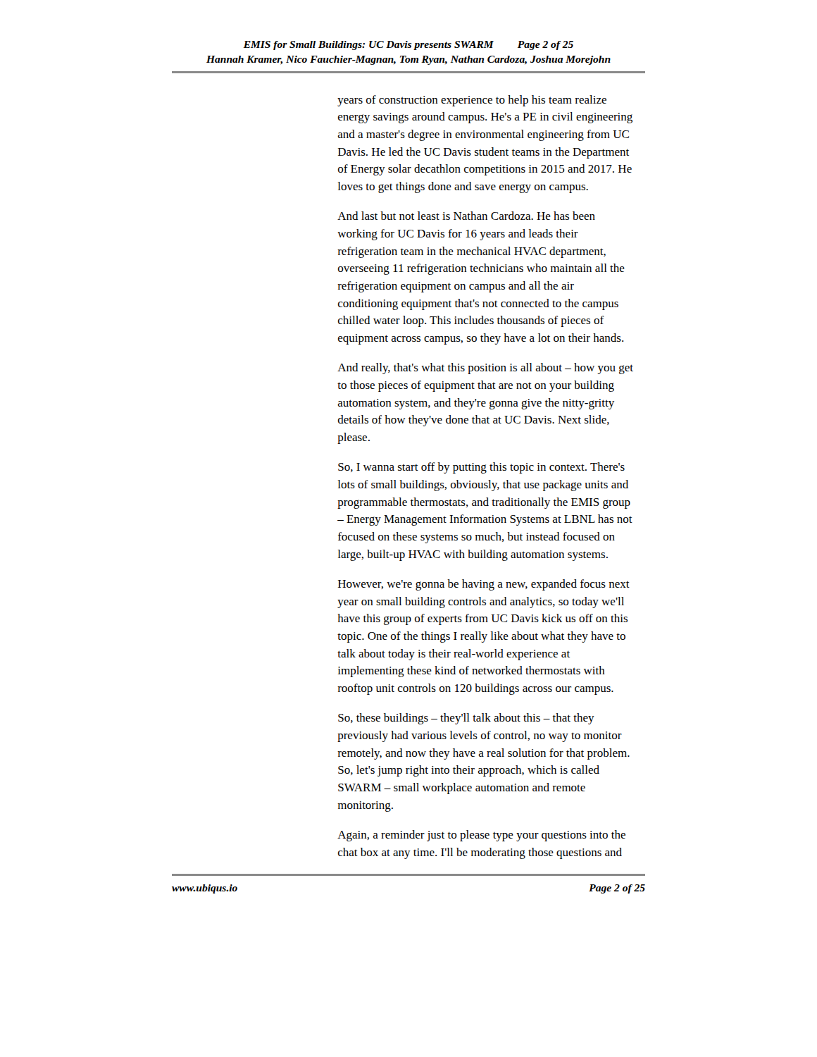EMIS for Small Buildings: UC Davis presents SWARMPage 2 of 25 Hannah Kramer, Nico Fauchier-Magnan, Tom Ryan, Nathan Cardoza, Joshua Morejohn
years of construction experience to help his team realize energy savings around campus. He's a PE in civil engineering and a master's degree in environmental engineering from UC Davis. He led the UC Davis student teams in the Department of Energy solar decathlon competitions in 2015 and 2017. He loves to get things done and save energy on campus.
And last but not least is Nathan Cardoza. He has been working for UC Davis for 16 years and leads their refrigeration team in the mechanical HVAC department, overseeing 11 refrigeration technicians who maintain all the refrigeration equipment on campus and all the air conditioning equipment that's not connected to the campus chilled water loop. This includes thousands of pieces of equipment across campus, so they have a lot on their hands.
And really, that's what this position is all about – how you get to those pieces of equipment that are not on your building automation system, and they're gonna give the nitty-gritty details of how they've done that at UC Davis. Next slide, please.
So, I wanna start off by putting this topic in context. There's lots of small buildings, obviously, that use package units and programmable thermostats, and traditionally the EMIS group – Energy Management Information Systems at LBNL has not focused on these systems so much, but instead focused on large, built-up HVAC with building automation systems.
However, we're gonna be having a new, expanded focus next year on small building controls and analytics, so today we'll have this group of experts from UC Davis kick us off on this topic. One of the things I really like about what they have to talk about today is their real-world experience at implementing these kind of networked thermostats with rooftop unit controls on 120 buildings across our campus.
So, these buildings – they'll talk about this – that they previously had various levels of control, no way to monitor remotely, and now they have a real solution for that problem. So, let's jump right into their approach, which is called SWARM – small workplace automation and remote monitoring.
Again, a reminder just to please type your questions into the chat box at any time. I'll be moderating those questions and
www.ubiqus.io Page 2 of 25